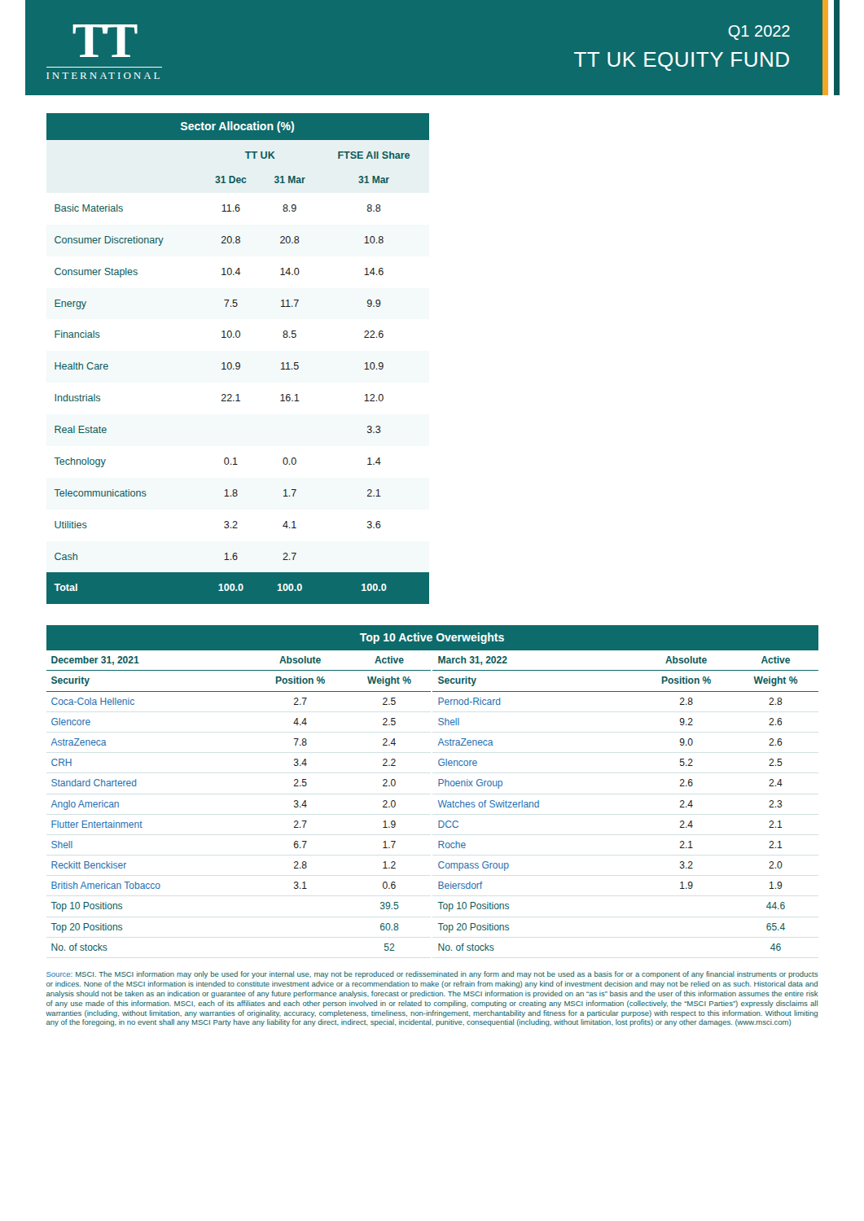TT
INTERNATIONAL
Q1 2022
TT UK EQUITY FUND
Sector Allocation (%)
| | TT UK | FTSE All Share |
| --- | --- | --- |
| 31 Dec | 31 Mar | 31 Mar |
| Basic Materials | 11.6 | 8.9 | 8.8 |
| Consumer Discretionary | 20.8 | 20.8 | 10.8 |
| Consumer Staples | 10.4 | 14.0 | 14.6 |
| Energy | 7.5 | 11.7 | 9.9 |
| Financials | 10.0 | 8.5 | 22.6 |
| Health Care | 10.9 | 11.5 | 10.9 |
| Industrials | 22.1 | 16.1 | 12.0 |
| Real Estate | | | 3.3 |
| Technology | 0.1 | 0.0 | 1.4 |
| Telecommunications | 1.8 | 1.7 | 2.1 |
| Utilities | 3.2 | 4.1 | 3.6 |
| Cash | 1.6 | 2.7 | |
| Total | 100.0 | 100.0 | 100.0 |
Top 10 Active Overweights
| December 31, 2021 | Absolute | Active | March 31, 2022 | Absolute | Active |
| --- | --- | --- | --- | --- | --- |
| Security | Position % | Weight % | Security | Position % | Weight % |
| Coca-Cola Hellenic | 2.7 | 2.5 | Pernod-Ricard | 2.8 | 2.8 |
| Glencore | 4.4 | 2.5 | Shell | 9.2 | 2.6 |
| AstraZeneca | 7.8 | 2.4 | AstraZeneca | 9.0 | 2.6 |
| CRH | 3.4 | 2.2 | Glencore | 5.2 | 2.5 |
| Standard Chartered | 2.5 | 2.0 | Phoenix Group | 2.6 | 2.4 |
| Anglo American | 3.4 | 2.0 | Watches of Switzerland | 2.4 | 2.3 |
| Flutter Entertainment | 2.7 | 1.9 | DCC | 2.4 | 2.1 |
| Shell | 6.7 | 1.7 | Roche | 2.1 | 2.1 |
| Reckitt Benckiser | 2.8 | 1.2 | Compass Group | 3.2 | 2.0 |
| British American Tobacco | 3.1 | 0.6 | Beiersdorf | 1.9 | 1.9 |
| Top 10 Positions | | 39.5 | Top 10 Positions | | 44.6 |
| Top 20 Positions | | 60.8 | Top 20 Positions | | 65.4 |
| No. of stocks | | 52 | No. of stocks | | 46 |
Source: MSCI. The MSCI information may only be used for your internal use, may not be reproduced or redisseminated in any form and may not be used as a basis for or a component of any financial instruments or products or indices. None of the MSCI information is intended to constitute investment advice or a recommendation to make (or refrain from making) any kind of investment decision and may not be relied on as such. Historical data and analysis should not be taken as an indication or guarantee of any future performance analysis, forecast or prediction. The MSCI information is provided on an “as is” basis and the user of this information assumes the entire risk of any use made of this information. MSCI, each of its affiliates and each other person involved in or related to compiling, computing or creating any MSCI information (collectively, the “MSCI Parties”) expressly disclaims all warranties (including, without limitation, any warranties of originality, accuracy, completeness, timeliness, non-infringement, merchantability and fitness for a particular purpose) with respect to this information. Without limiting any of the foregoing, in no event shall any MSCI Party have any liability for any direct, indirect, special, incidental, punitive, consequential (including, without limitation, lost profits) or any other damages. (www.msci.com)